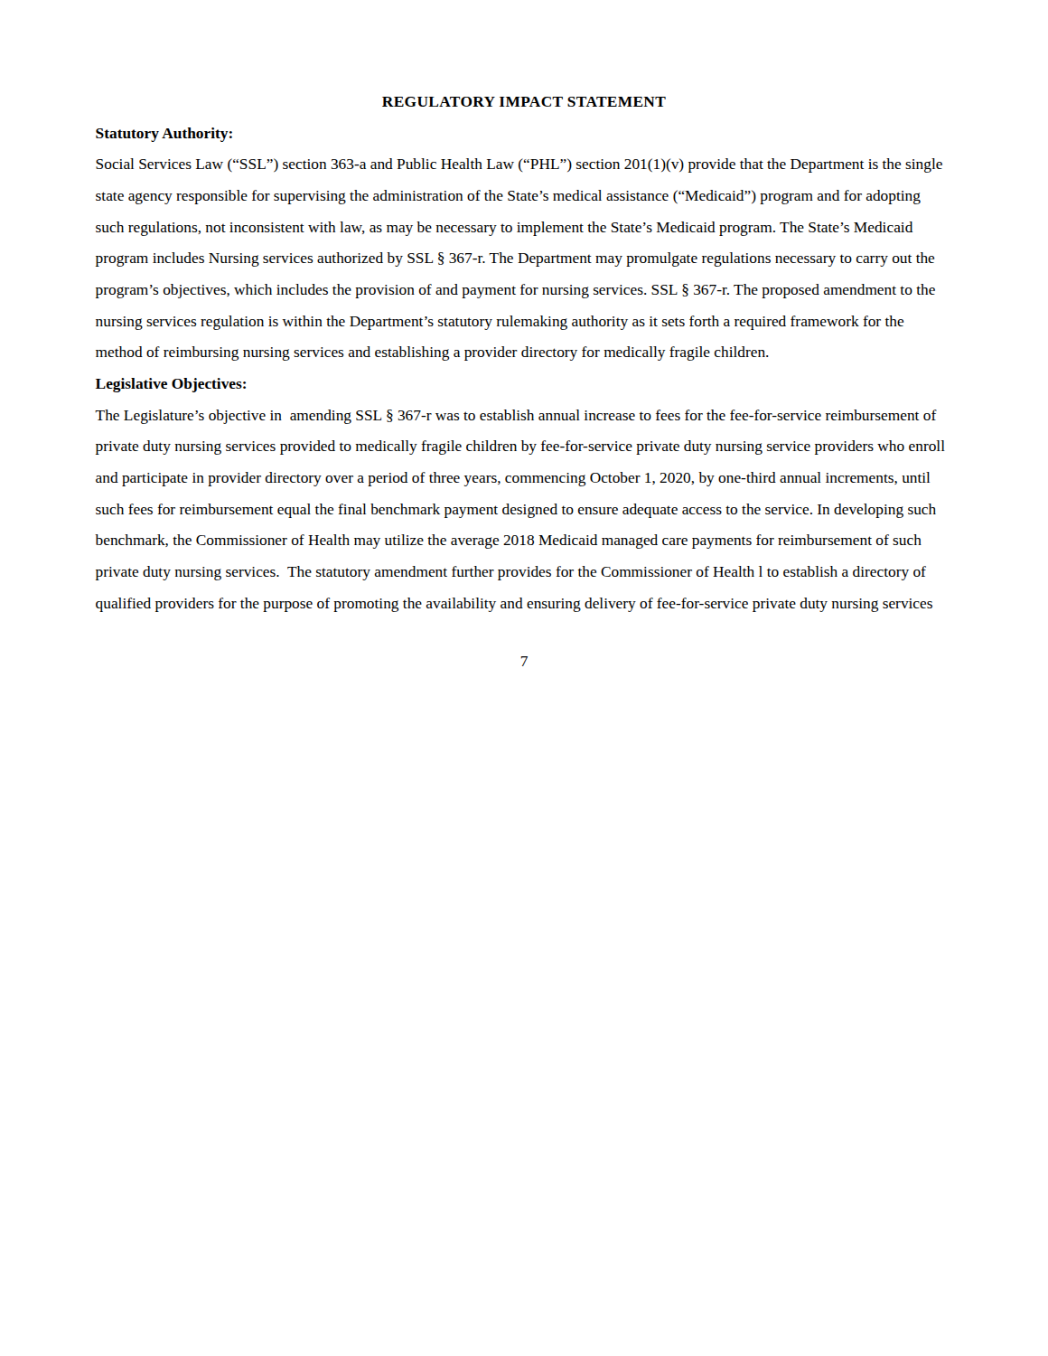REGULATORY IMPACT STATEMENT
Statutory Authority:
Social Services Law (“SSL”) section 363-a and Public Health Law (“PHL”) section 201(1)(v) provide that the Department is the single state agency responsible for supervising the administration of the State’s medical assistance (“Medicaid”) program and for adopting such regulations, not inconsistent with law, as may be necessary to implement the State’s Medicaid program. The State’s Medicaid program includes Nursing services authorized by SSL § 367-r. The Department may promulgate regulations necessary to carry out the program’s objectives, which includes the provision of and payment for nursing services. SSL § 367-r. The proposed amendment to the nursing services regulation is within the Department’s statutory rulemaking authority as it sets forth a required framework for the method of reimbursing nursing services and establishing a provider directory for medically fragile children.
Legislative Objectives:
The Legislature’s objective in amending SSL § 367-r was to establish annual increase to fees for the fee-for-service reimbursement of private duty nursing services provided to medically fragile children by fee-for-service private duty nursing service providers who enroll and participate in provider directory over a period of three years, commencing October 1, 2020, by one-third annual increments, until such fees for reimbursement equal the final benchmark payment designed to ensure adequate access to the service. In developing such benchmark, the Commissioner of Health may utilize the average 2018 Medicaid managed care payments for reimbursement of such private duty nursing services. The statutory amendment further provides for the Commissioner of Health l to establish a directory of qualified providers for the purpose of promoting the availability and ensuring delivery of fee-for-service private duty nursing services
7